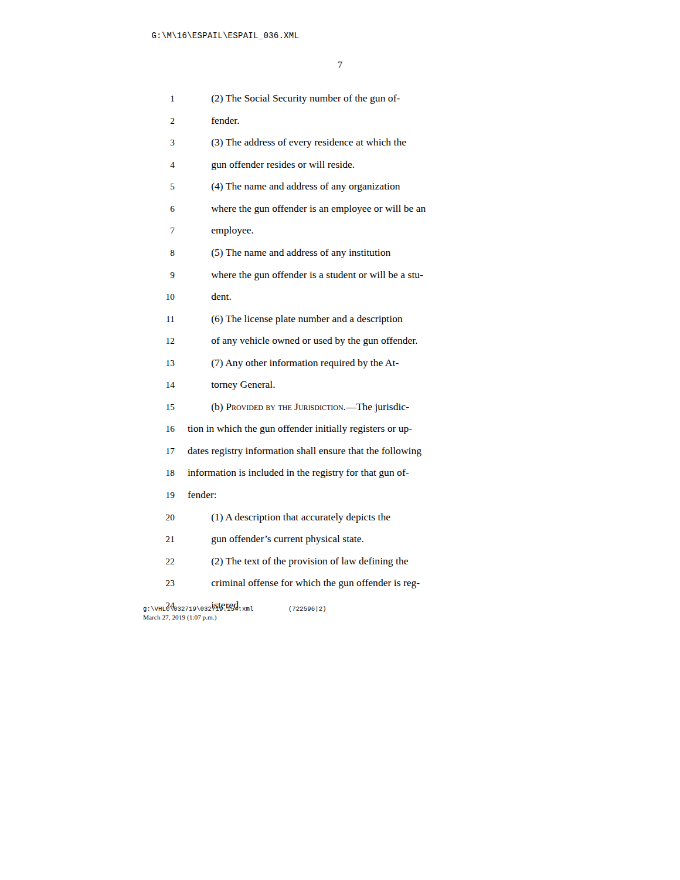G:\M\16\ESPAIL\ESPAIL_036.XML
7
| 1 | (2) The Social Security number of the gun of- |
| 2 | fender. |
| 3 | (3) The address of every residence at which the |
| 4 | gun offender resides or will reside. |
| 5 | (4) The name and address of any organization |
| 6 | where the gun offender is an employee or will be an |
| 7 | employee. |
| 8 | (5) The name and address of any institution |
| 9 | where the gun offender is a student or will be a stu- |
| 10 | dent. |
| 11 | (6) The license plate number and a description |
| 12 | of any vehicle owned or used by the gun offender. |
| 13 | (7) Any other information required by the At- |
| 14 | torney General. |
| 15 | (b) Provided by the Jurisdiction. —The jurisdic- |
| 16 | tion in which the gun offender initially registers or up- |
| 17 | dates registry information shall ensure that the following |
| 18 | information is included in the registry for that gun of- |
| 19 | fender: |
| 20 | (1) A description that accurately depicts the |
| 21 | gun offender’s current physical state. |
| 22 | (2) The text of the provision of law defining the |
| 23 | criminal offense for which the gun offender is reg- |
| 24 | istered. |
g:\VHLC\032719\032719.154.xml (722596|2)
March 27, 2019 (1:07 p.m.)